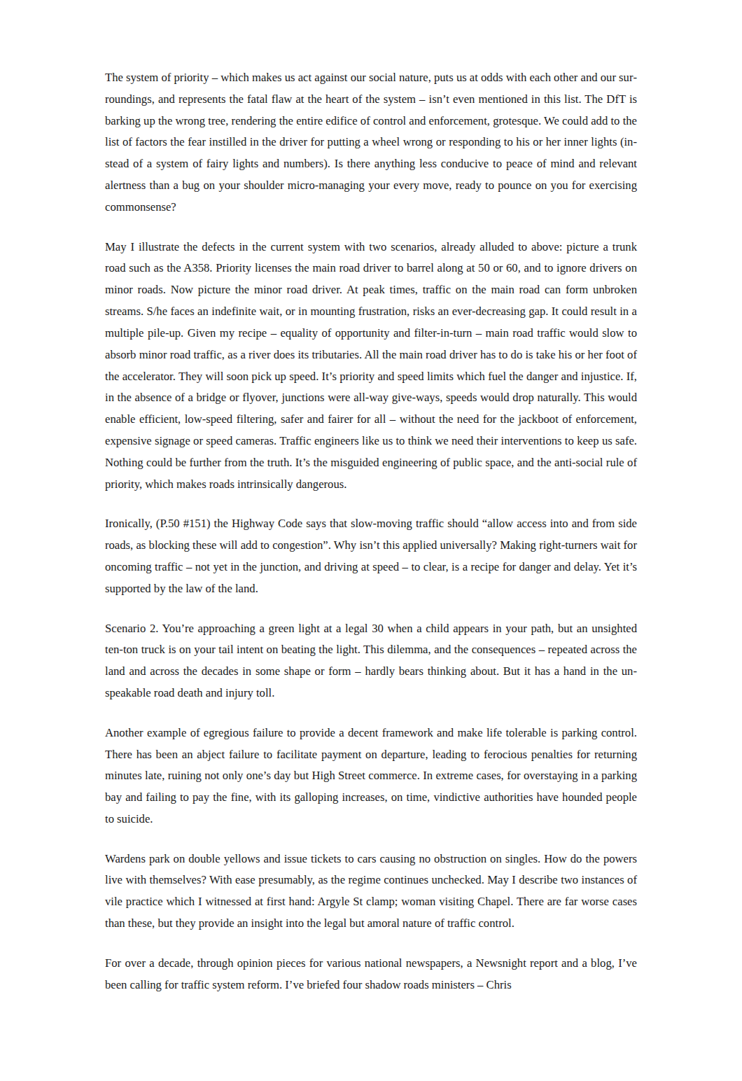The system of priority – which makes us act against our social nature, puts us at odds with each other and our surroundings, and represents the fatal flaw at the heart of the system – isn’t even mentioned in this list. The DfT is barking up the wrong tree, rendering the entire edifice of control and enforcement, grotesque. We could add to the list of factors the fear instilled in the driver for putting a wheel wrong or responding to his or her inner lights (instead of a system of fairy lights and numbers). Is there anything less conducive to peace of mind and relevant alertness than a bug on your shoulder micro-managing your every move, ready to pounce on you for exercising commonsense?
May I illustrate the defects in the current system with two scenarios, already alluded to above: picture a trunk road such as the A358. Priority licenses the main road driver to barrel along at 50 or 60, and to ignore drivers on minor roads. Now picture the minor road driver. At peak times, traffic on the main road can form unbroken streams. S/he faces an indefinite wait, or in mounting frustration, risks an ever-decreasing gap. It could result in a multiple pile-up. Given my recipe – equality of opportunity and filter-in-turn – main road traffic would slow to absorb minor road traffic, as a river does its tributaries. All the main road driver has to do is take his or her foot of the accelerator. They will soon pick up speed. It’s priority and speed limits which fuel the danger and injustice. If, in the absence of a bridge or flyover, junctions were all-way give-ways, speeds would drop naturally. This would enable efficient, low-speed filtering, safer and fairer for all – without the need for the jackboot of enforcement, expensive signage or speed cameras. Traffic engineers like us to think we need their interventions to keep us safe. Nothing could be further from the truth. It’s the misguided engineering of public space, and the anti-social rule of priority, which makes roads intrinsically dangerous.
Ironically, (P.50 #151) the Highway Code says that slow-moving traffic should “allow access into and from side roads, as blocking these will add to congestion”. Why isn’t this applied universally? Making right-turners wait for oncoming traffic – not yet in the junction, and driving at speed – to clear, is a recipe for danger and delay. Yet it’s supported by the law of the land.
Scenario 2. You’re approaching a green light at a legal 30 when a child appears in your path, but an unsighted ten-ton truck is on your tail intent on beating the light. This dilemma, and the consequences – repeated across the land and across the decades in some shape or form – hardly bears thinking about. But it has a hand in the unspeakable road death and injury toll.
Another example of egregious failure to provide a decent framework and make life tolerable is parking control. There has been an abject failure to facilitate payment on departure, leading to ferocious penalties for returning minutes late, ruining not only one’s day but High Street commerce. In extreme cases, for overstaying in a parking bay and failing to pay the fine, with its galloping increases, on time, vindictive authorities have hounded people to suicide.
Wardens park on double yellows and issue tickets to cars causing no obstruction on singles. How do the powers live with themselves? With ease presumably, as the regime continues unchecked. May I describe two instances of vile practice which I witnessed at first hand: Argyle St clamp; woman visiting Chapel. There are far worse cases than these, but they provide an insight into the legal but amoral nature of traffic control.
For over a decade, through opinion pieces for various national newspapers, a Newsnight report and a blog, I’ve been calling for traffic system reform. I’ve briefed four shadow roads ministers – Chris